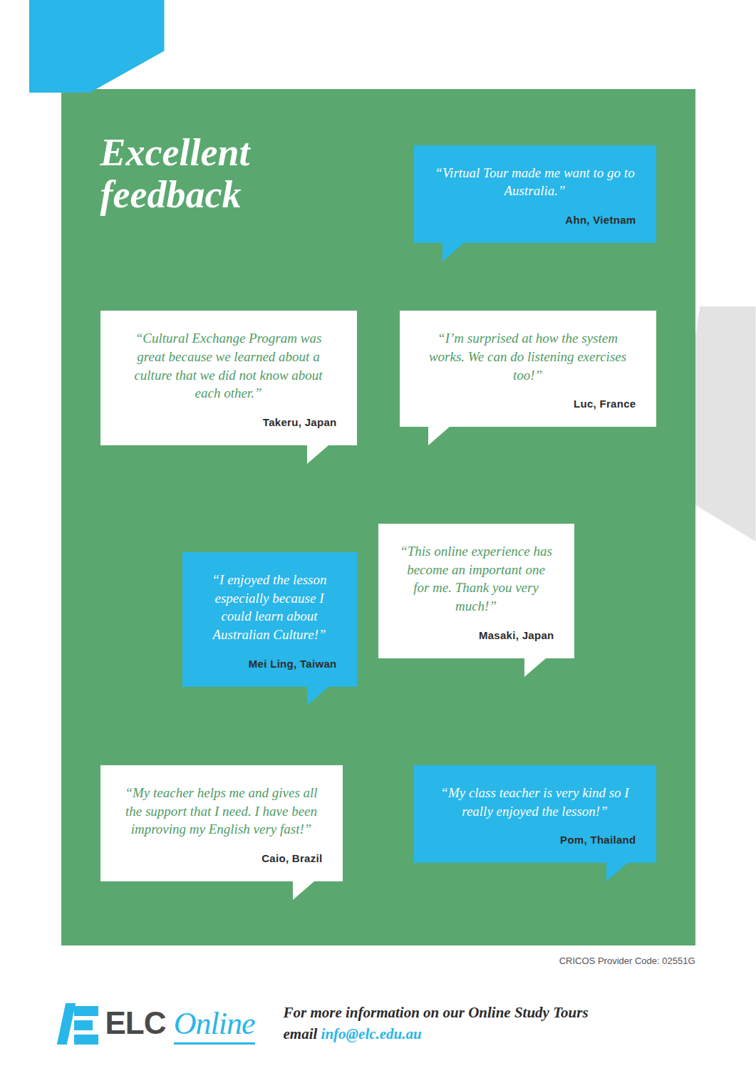Excellent
feedback
“Virtual Tour made me want to go to Australia.”
Ahn, Vietnam
“Cultural Exchange Program was great because we learned about a culture that we did not know about each other.”
Takeru, Japan
“I’m surprised at how the system works. We can do listening exercises too!”
Luc, France
“I enjoyed the lesson especially because I could learn about Australian Culture!”
Mei Ling, Taiwan
“This online experience has become an important one for me. Thank you very much!”
Masaki, Japan
“My teacher helps me and gives all the support that I need. I have been improving my English very fast!”
Caio, Brazil
“My class teacher is very kind so I really enjoyed the lesson!”
Pom, Thailand
CRICOS Provider Code: 02551G
ELC Online
For more information on our Online Study Tours
email info@elc.edu.au